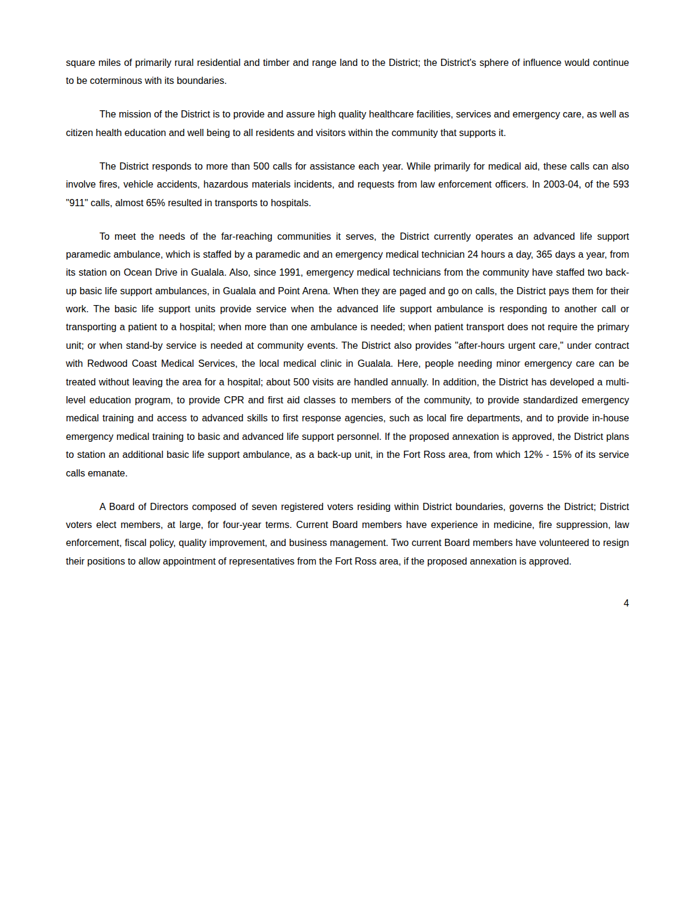square miles of primarily rural residential and timber and range land to the District; the District's sphere of influence would continue to be coterminous with its boundaries.
The mission of the District is to provide and assure high quality healthcare facilities, services and emergency care, as well as citizen health education and well being to all residents and visitors within the community that supports it.
The District responds to more than 500 calls for assistance each year. While primarily for medical aid, these calls can also involve fires, vehicle accidents, hazardous materials incidents, and requests from law enforcement officers. In 2003-04, of the 593 "911" calls, almost 65% resulted in transports to hospitals.
To meet the needs of the far-reaching communities it serves, the District currently operates an advanced life support paramedic ambulance, which is staffed by a paramedic and an emergency medical technician 24 hours a day, 365 days a year, from its station on Ocean Drive in Gualala. Also, since 1991, emergency medical technicians from the community have staffed two back-up basic life support ambulances, in Gualala and Point Arena. When they are paged and go on calls, the District pays them for their work. The basic life support units provide service when the advanced life support ambulance is responding to another call or transporting a patient to a hospital; when more than one ambulance is needed; when patient transport does not require the primary unit; or when stand-by service is needed at community events. The District also provides "after-hours urgent care," under contract with Redwood Coast Medical Services, the local medical clinic in Gualala. Here, people needing minor emergency care can be treated without leaving the area for a hospital; about 500 visits are handled annually. In addition, the District has developed a multi-level education program, to provide CPR and first aid classes to members of the community, to provide standardized emergency medical training and access to advanced skills to first response agencies, such as local fire departments, and to provide in-house emergency medical training to basic and advanced life support personnel. If the proposed annexation is approved, the District plans to station an additional basic life support ambulance, as a back-up unit, in the Fort Ross area, from which 12% - 15% of its service calls emanate.
A Board of Directors composed of seven registered voters residing within District boundaries, governs the District; District voters elect members, at large, for four-year terms. Current Board members have experience in medicine, fire suppression, law enforcement, fiscal policy, quality improvement, and business management. Two current Board members have volunteered to resign their positions to allow appointment of representatives from the Fort Ross area, if the proposed annexation is approved.
4